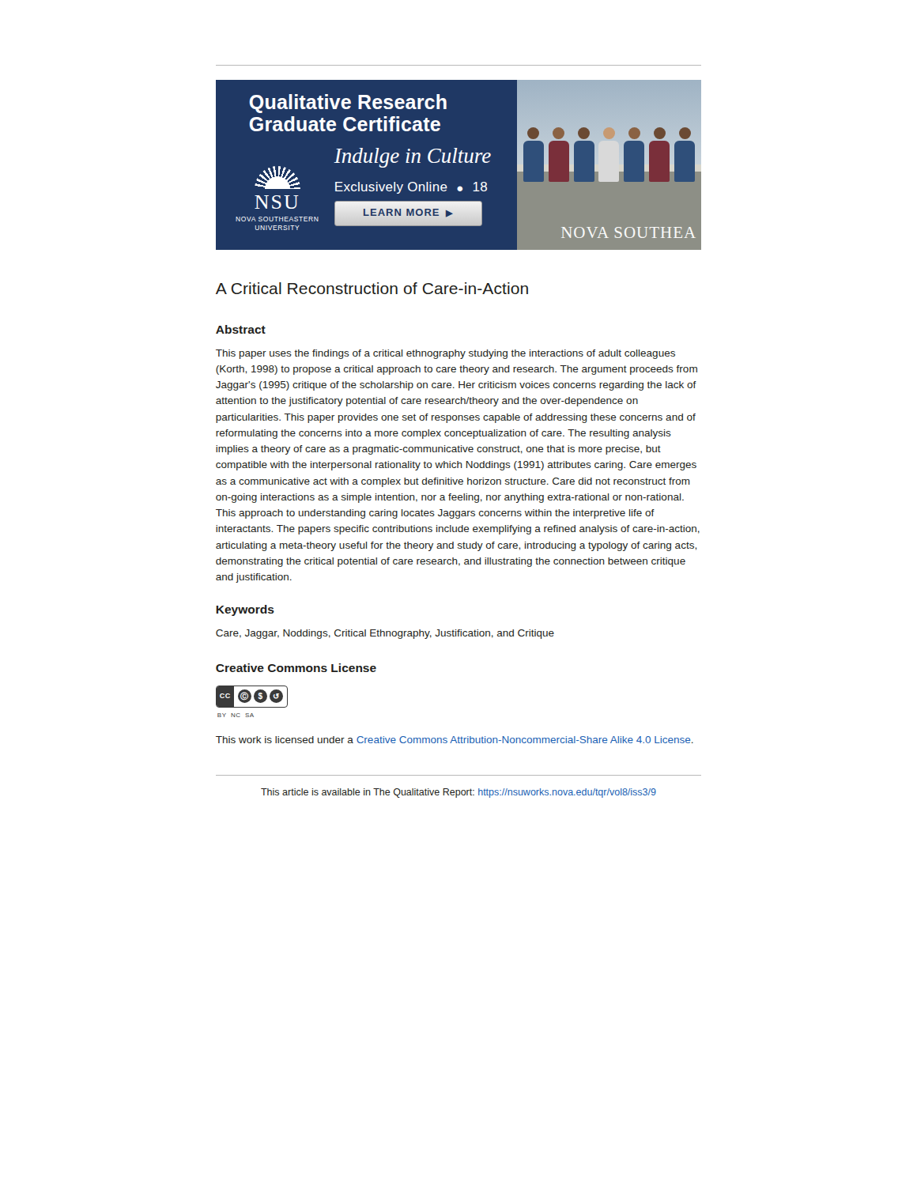Qualitative Research Graduate Certificate
Indulge in Culture
Exclusively Online ● 18 Credits
LEARN MORE ▶
NSU
NOVA SOUTHEASTERN
UNIVERSITY
NOVA SOUTHEA
A Critical Reconstruction of Care-in-Action
Abstract
This paper uses the findings of a critical ethnography studying the interactions of adult colleagues (Korth, 1998) to propose a critical approach to care theory and research. The argument proceeds from Jaggar's (1995) critique of the scholarship on care. Her criticism voices concerns regarding the lack of attention to the justificatory potential of care research/theory and the over-dependence on particularities. This paper provides one set of responses capable of addressing these concerns and of reformulating the concerns into a more complex conceptualization of care. The resulting analysis implies a theory of care as a pragmatic-communicative construct, one that is more precise, but compatible with the interpersonal rationality to which Noddings (1991) attributes caring. Care emerges as a communicative act with a complex but definitive horizon structure. Care did not reconstruct from on-going interactions as a simple intention, nor a feeling, nor anything extra-rational or non-rational. This approach to understanding caring locates Jaggars concerns within the interpretive life of interactants. The papers specific contributions include exemplifying a refined analysis of care-in-action, articulating a meta-theory useful for the theory and study of care, introducing a typology of caring acts, demonstrating the critical potential of care research, and illustrating the connection between critique and justification.
Keywords
Care, Jaggar, Noddings, Critical Ethnography, Justification, and Critique
Creative Commons License
CC
Ⓒ$↺
BY NC SA
This work is licensed under a Creative Commons Attribution-Noncommercial-Share Alike 4.0 License.
This article is available in The Qualitative Report: https://nsuworks.nova.edu/tqr/vol8/iss3/9